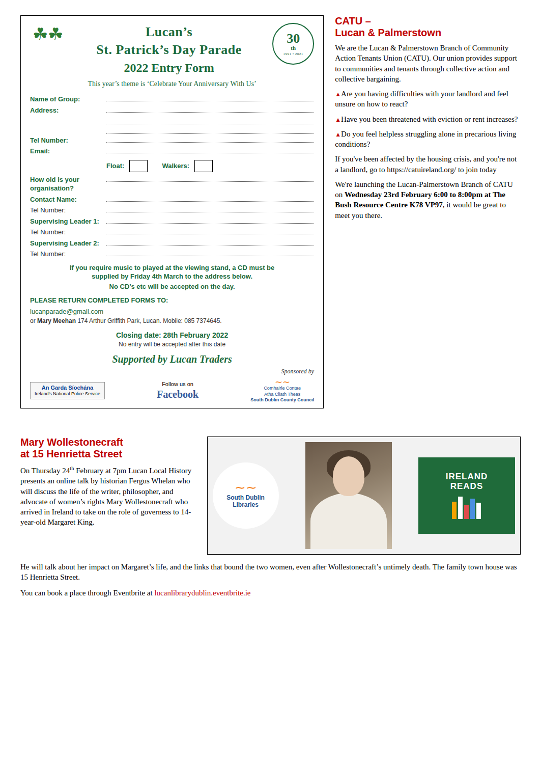☘☘
Lucan’s
St. Patrick’s Day Parade
2022 Entry Form
30
th
1991 • 2021
This year’s theme is ‘Celebrate Your Anniversary With Us’
Name of Group:
Address:
Tel Number:
Email:
Float: Walkers:
How old is your organisation?
Contact Name:
Tel Number:
Supervising Leader 1:
Tel Number:
Supervising Leader 2:
Tel Number:
If you require music to played at the viewing stand, a CD must be
supplied by Friday 4th March to the address below.
No CD’s etc will be accepted on the day.
PLEASE RETURN COMPLETED FORMS TO:
lucanparade@gmail.com
or Mary Meehan 174 Arthur Griffith Park, Lucan. Mobile: 085 7374645.
Closing date: 28th February 2022
No entry will be accepted after this date
Supported by Lucan Traders
Sponsored by
An Garda Síochána
Ireland’s National Police Service
Follow us on
Facebook
∼∼
Comhairle Contae
Átha Cliath Theas
South Dublin County Council
CATU –
Lucan & Palmerstown
We are the Lucan & Palmerstown Branch of Community Action Tenants Union (CATU). Our union provides support to communities and tenants through collective action and collective bargaining.
▲Are you having difficulties with your landlord and feel unsure on how to react?
▲Have you been threatened with eviction or rent increases?
▲Do you feel helpless struggling alone in precarious living conditions?
If you've been affected by the housing crisis, and you're not a landlord, go to https://catuireland.org/ to join today
We're launching the Lucan-Palmerstown Branch of CATU on Wednesday 23rd February 6:00 to 8:00pm at The Bush Resource Centre K78 VP97, it would be great to meet you there.
Mary Wollestonecraft
at 15 Henrietta Street
On Thursday 24th February at 7pm Lucan Local History presents an online talk by historian Fergus Whelan who will discuss the life of the writer, philosopher, and advocate of women’s rights Mary Wollestonecraft who arrived in Ireland to take on the role of governess to 14-year-old Margaret King.
∼∼
South Dublin
Libraries
IRELAND
READS
He will talk about her impact on Margaret’s life, and the links that bound the two women, even after Wollestonecraft’s untimely death. The family town house was 15 Henrietta Street.
You can book a place through Eventbrite at lucanlibrarydublin.eventbrite.ie